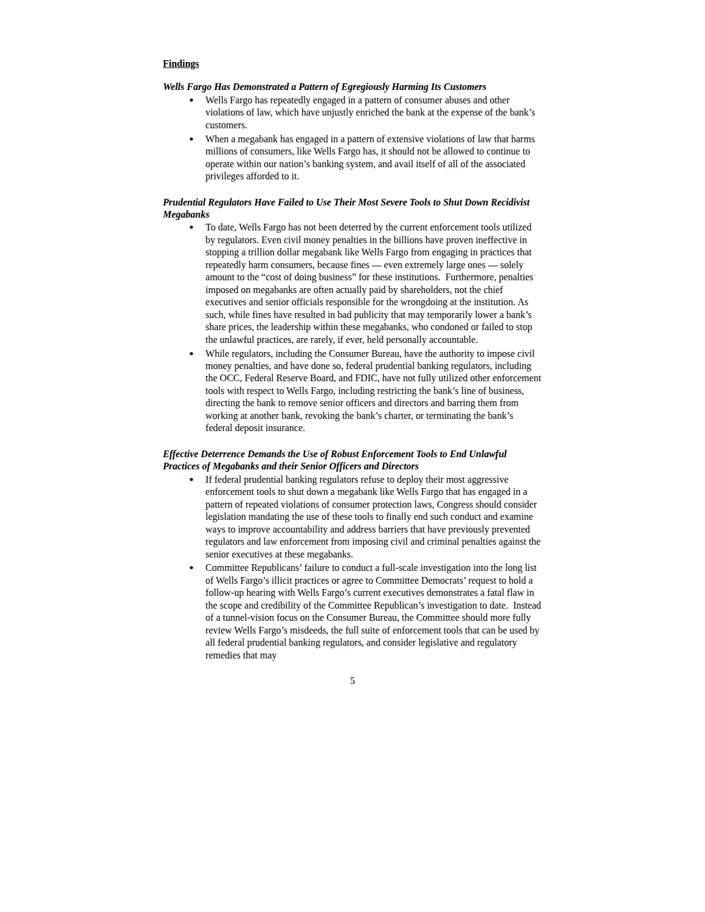Findings
Wells Fargo Has Demonstrated a Pattern of Egregiously Harming Its Customers
Wells Fargo has repeatedly engaged in a pattern of consumer abuses and other violations of law, which have unjustly enriched the bank at the expense of the bank’s customers.
When a megabank has engaged in a pattern of extensive violations of law that harms millions of consumers, like Wells Fargo has, it should not be allowed to continue to operate within our nation’s banking system, and avail itself of all of the associated privileges afforded to it.
Prudential Regulators Have Failed to Use Their Most Severe Tools to Shut Down Recidivist Megabanks
To date, Wells Fargo has not been deterred by the current enforcement tools utilized by regulators. Even civil money penalties in the billions have proven ineffective in stopping a trillion dollar megabank like Wells Fargo from engaging in practices that repeatedly harm consumers, because fines — even extremely large ones — solely amount to the “cost of doing business” for these institutions. Furthermore, penalties imposed on megabanks are often actually paid by shareholders, not the chief executives and senior officials responsible for the wrongdoing at the institution. As such, while fines have resulted in bad publicity that may temporarily lower a bank’s share prices, the leadership within these megabanks, who condoned or failed to stop the unlawful practices, are rarely, if ever, held personally accountable.
While regulators, including the Consumer Bureau, have the authority to impose civil money penalties, and have done so, federal prudential banking regulators, including the OCC, Federal Reserve Board, and FDIC, have not fully utilized other enforcement tools with respect to Wells Fargo, including restricting the bank’s line of business, directing the bank to remove senior officers and directors and barring them from working at another bank, revoking the bank’s charter, or terminating the bank’s federal deposit insurance.
Effective Deterrence Demands the Use of Robust Enforcement Tools to End Unlawful Practices of Megabanks and their Senior Officers and Directors
If federal prudential banking regulators refuse to deploy their most aggressive enforcement tools to shut down a megabank like Wells Fargo that has engaged in a pattern of repeated violations of consumer protection laws, Congress should consider legislation mandating the use of these tools to finally end such conduct and examine ways to improve accountability and address barriers that have previously prevented regulators and law enforcement from imposing civil and criminal penalties against the senior executives at these megabanks.
Committee Republicans’ failure to conduct a full-scale investigation into the long list of Wells Fargo’s illicit practices or agree to Committee Democrats’ request to hold a follow-up hearing with Wells Fargo’s current executives demonstrates a fatal flaw in the scope and credibility of the Committee Republican’s investigation to date. Instead of a tunnel-vision focus on the Consumer Bureau, the Committee should more fully review Wells Fargo’s misdeeds, the full suite of enforcement tools that can be used by all federal prudential banking regulators, and consider legislative and regulatory remedies that may
5